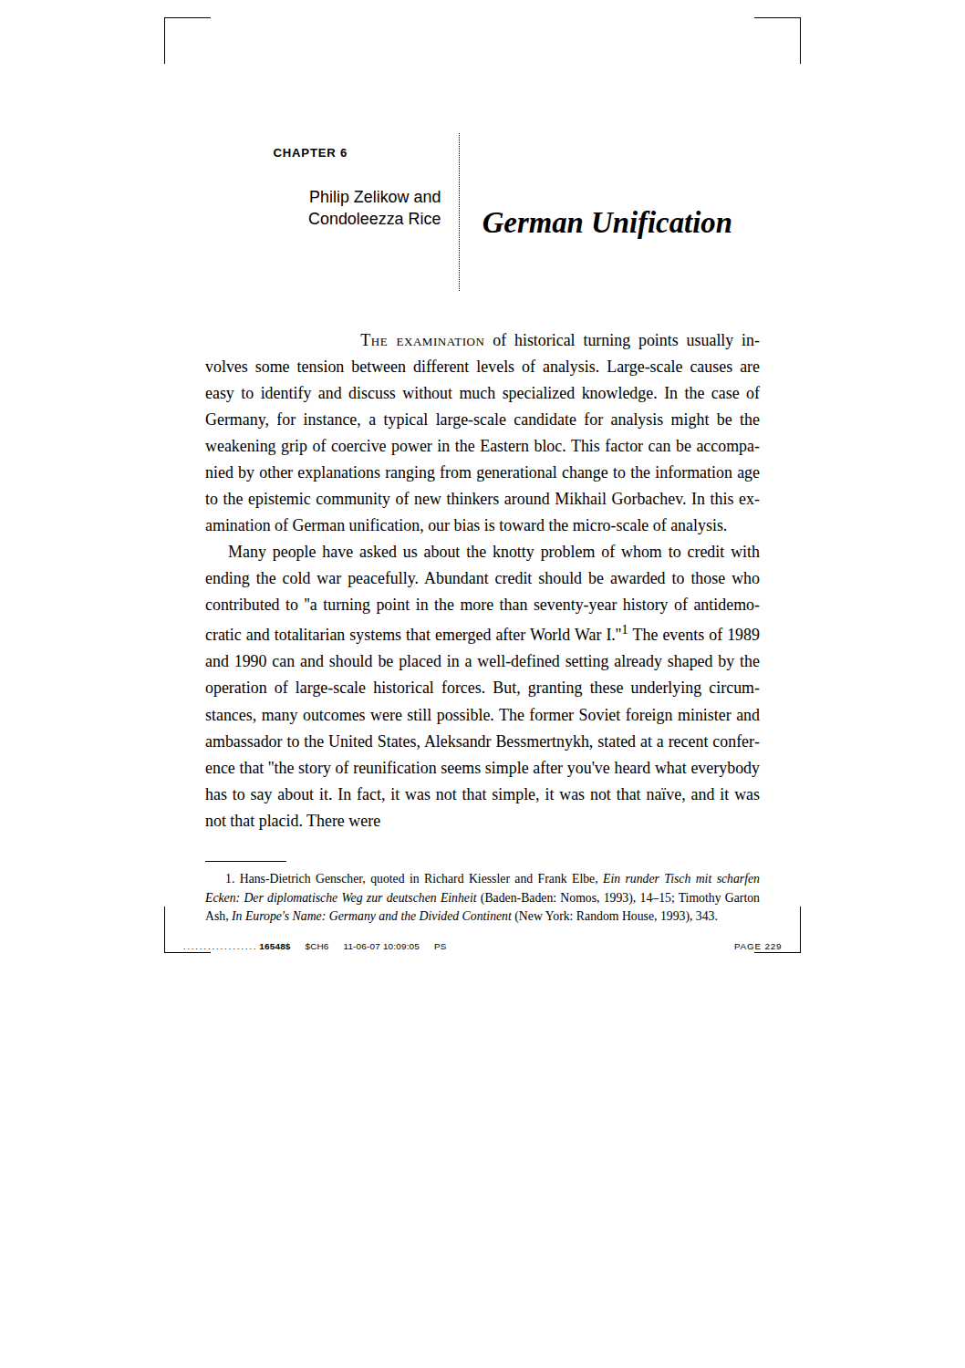CHAPTER 6
Philip Zelikow and
Condoleezza Rice
German Unification
The examination of historical turning points usually involves some tension between different levels of analysis. Large-scale causes are easy to identify and discuss without much specialized knowledge. In the case of Germany, for instance, a typical large-scale candidate for analysis might be the weakening grip of coercive power in the Eastern bloc. This factor can be accompanied by other explanations ranging from generational change to the information age to the epistemic community of new thinkers around Mikhail Gorbachev. In this examination of German unification, our bias is toward the micro-scale of analysis.
Many people have asked us about the knotty problem of whom to credit with ending the cold war peacefully. Abundant credit should be awarded to those who contributed to ''a turning point in the more than seventy-year history of antidemocratic and totalitarian systems that emerged after World War I.''1 The events of 1989 and 1990 can and should be placed in a well-defined setting already shaped by the operation of large-scale historical forces. But, granting these underlying circumstances, many outcomes were still possible. The former Soviet foreign minister and ambassador to the United States, Aleksandr Bessmertnykh, stated at a recent conference that ''the story of reunification seems simple after you've heard what everybody has to say about it. In fact, it was not that simple, it was not that naïve, and it was not that placid. There were
1. Hans-Dietrich Genscher, quoted in Richard Kiessler and Frank Elbe, Ein runder Tisch mit scharfen Ecken: Der diplomatische Weg zur deutschen Einheit (Baden-Baden: Nomos, 1993), 14–15; Timothy Garton Ash, In Europe's Name: Germany and the Divided Continent (New York: Random House, 1993), 343.
.................. 16548$ $CH6 11-06-07 10:09:05 PS PAGE 229